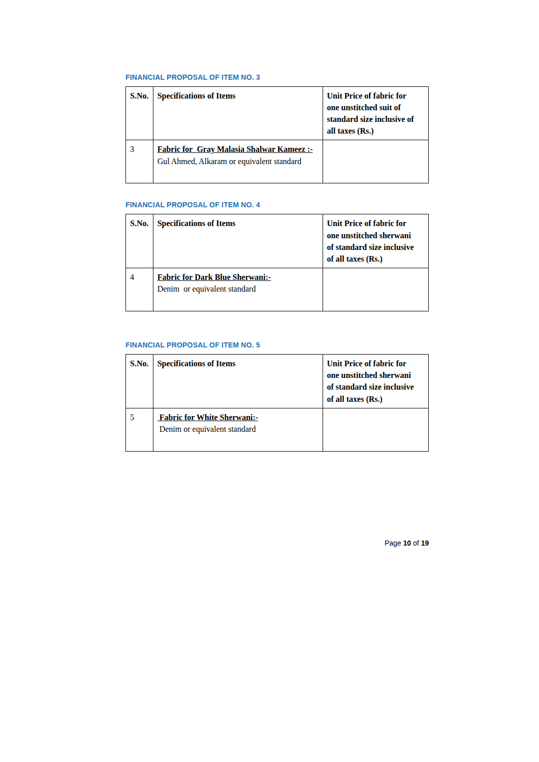FINANCIAL PROPOSAL OF ITEM NO. 3
| S.No. | Specifications of Items | Unit Price of fabric for one unstitched suit of standard size inclusive of all taxes (Rs.) |
| 3 | Fabric for Gray Malasia Shalwar Kameez :- Gul Ahmed, Alkaram or equivalent standard | |
FINANCIAL PROPOSAL OF ITEM NO. 4
| S.No. | Specifications of Items | Unit Price of fabric for one unstitched sherwani of standard size inclusive of all taxes (Rs.) |
| 4 | Fabric for Dark Blue Sherwani:- Denim or equivalent standard | |
FINANCIAL PROPOSAL OF ITEM NO. 5
| S.No. | Specifications of Items | Unit Price of fabric for one unstitched sherwani of standard size inclusive of all taxes (Rs.) |
| 5 | Fabric for White Sherwani:- Denim or equivalent standard | |
Page 10 of 19